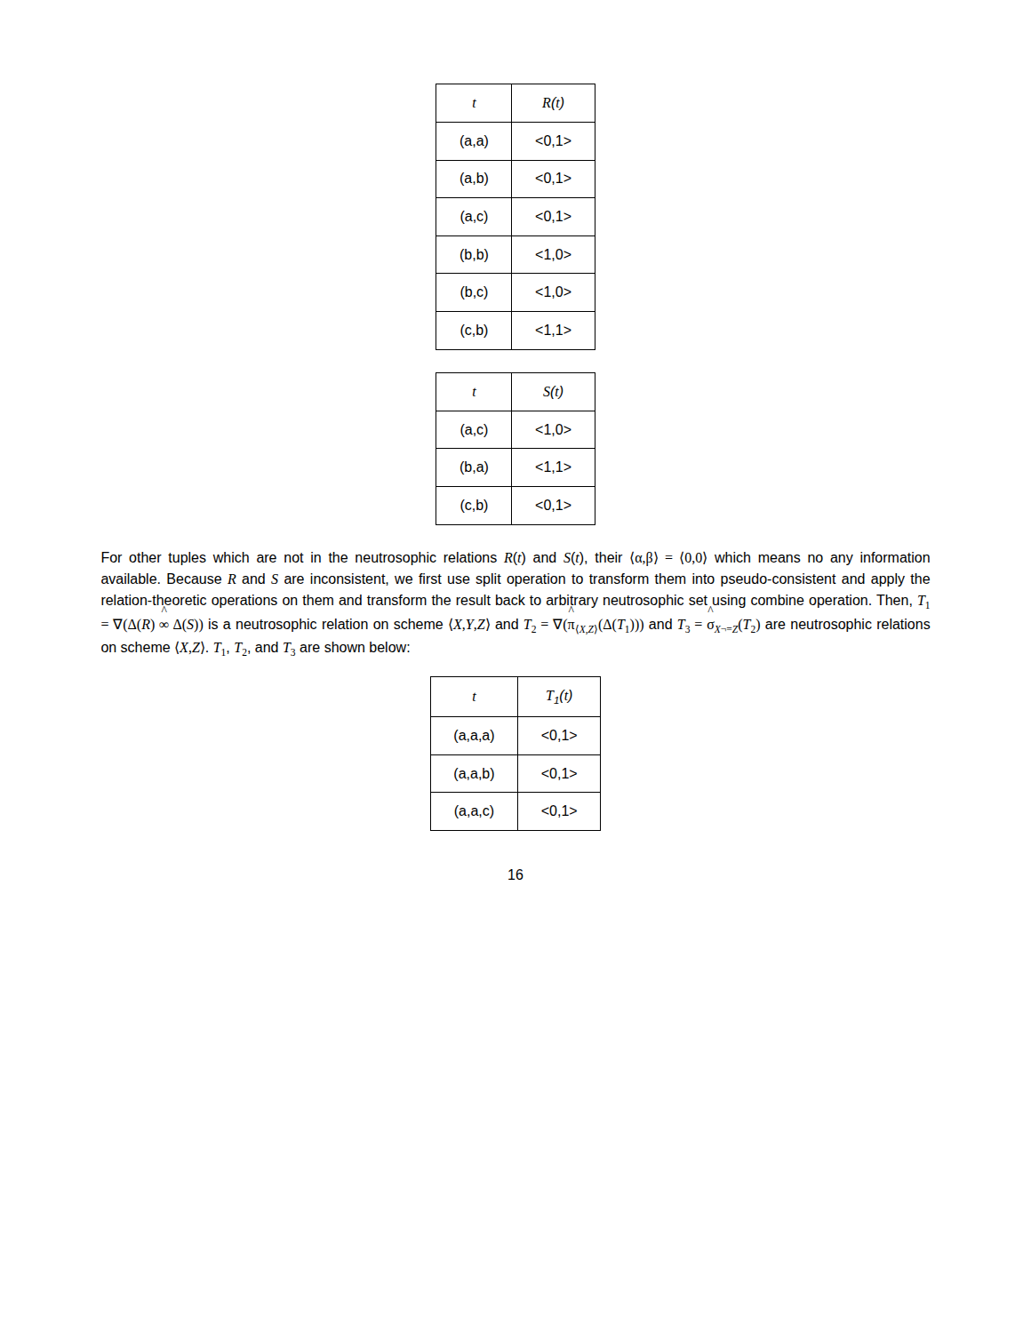| t | R ( t ) |
| --- | --- |
| (a,a) | <0,1> |
| (a,b) | <0,1> |
| (a,c) | <0,1> |
| (b,b) | <1,0> |
| (b,c) | <1,0> |
| (c,b) | <1,1> |
| t | S ( t ) |
| --- | --- |
| (a,c) | <1,0> |
| (b,a) | <1,1> |
| (c,b) | <0,1> |
For other tuples which are not in the neutrosophic relations R(t) and S(t), their ⟨α,β⟩ = ⟨0,0⟩ which means no any information available. Because R and S are inconsistent, we first use split operation to transform them into pseudo-consistent and apply the relation-theoretic operations on them and transform the result back to arbitrary neutrosophic set using combine operation. Then, T1 = ∇(Δ(R) ∞ Δ(S)) is a neutrosophic relation on scheme ⟨X,Y,Z⟩ and T2 = ∇(π⟨X,Z⟩(Δ(T1))) and T3 = σX¬=Z(T2) are neutrosophic relations on scheme ⟨X,Z⟩. T1, T2, and T3 are shown below:
| t | T 1 ( t ) |
| --- | --- |
| (a,a,a) | <0,1> |
| (a,a,b) | <0,1> |
| (a,a,c) | <0,1> |
16